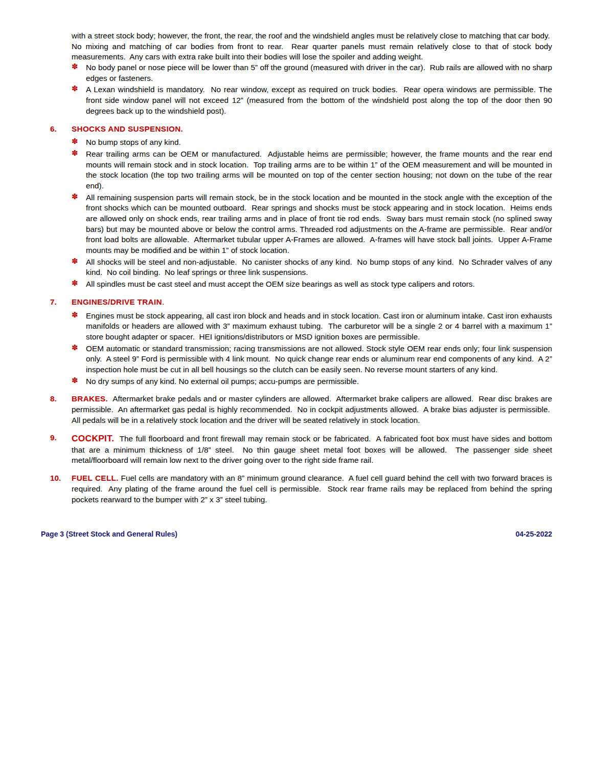with a street stock body; however, the front, the rear, the roof and the windshield angles must be relatively close to matching that car body. No mixing and matching of car bodies from front to rear. Rear quarter panels must remain relatively close to that of stock body measurements. Any cars with extra rake built into their bodies will lose the spoiler and adding weight.
No body panel or nose piece will be lower than 5” off the ground (measured with driver in the car). Rub rails are allowed with no sharp edges or fasteners.
A Lexan windshield is mandatory. No rear window, except as required on truck bodies. Rear opera windows are permissible. The front side window panel will not exceed 12” (measured from the bottom of the windshield post along the top of the door then 90 degrees back up to the windshield post).
SHOCKS AND SUSPENSION.
No bump stops of any kind.
Rear trailing arms can be OEM or manufactured. Adjustable heims are permissible; however, the frame mounts and the rear end mounts will remain stock and in stock location. Top trailing arms are to be within 1” of the OEM measurement and will be mounted in the stock location (the top two trailing arms will be mounted on top of the center section housing; not down on the tube of the rear end).
All remaining suspension parts will remain stock, be in the stock location and be mounted in the stock angle with the exception of the front shocks which can be mounted outboard. Rear springs and shocks must be stock appearing and in stock location. Heims ends are allowed only on shock ends, rear trailing arms and in place of front tie rod ends. Sway bars must remain stock (no splined sway bars) but may be mounted above or below the control arms. Threaded rod adjustments on the A-frame are permissible. Rear and/or front load bolts are allowable. Aftermarket tubular upper A-Frames are allowed. A-frames will have stock ball joints. Upper A-Frame mounts may be modified and be within 1” of stock location.
All shocks will be steel and non-adjustable. No canister shocks of any kind. No bump stops of any kind. No Schrader valves of any kind. No coil binding. No leaf springs or three link suspensions.
All spindles must be cast steel and must accept the OEM size bearings as well as stock type calipers and rotors.
ENGINES/DRIVE TRAIN.
Engines must be stock appearing, all cast iron block and heads and in stock location. Cast iron or aluminum intake. Cast iron exhausts manifolds or headers are allowed with 3” maximum exhaust tubing. The carburetor will be a single 2 or 4 barrel with a maximum 1” store bought adapter or spacer. HEI ignitions/distributors or MSD ignition boxes are permissible.
OEM automatic or standard transmission; racing transmissions are not allowed. Stock style OEM rear ends only; four link suspension only. A steel 9” Ford is permissible with 4 link mount. No quick change rear ends or aluminum rear end components of any kind. A 2” inspection hole must be cut in all bell housings so the clutch can be easily seen. No reverse mount starters of any kind.
No dry sumps of any kind. No external oil pumps; accu-pumps are permissible.
BRAKES. Aftermarket brake pedals and or master cylinders are allowed. Aftermarket brake calipers are allowed. Rear disc brakes are permissible. An aftermarket gas pedal is highly recommended. No in cockpit adjustments allowed. A brake bias adjuster is permissible. All pedals will be in a relatively stock location and the driver will be seated relatively in stock location.
COCKPIT. The full floorboard and front firewall may remain stock or be fabricated. A fabricated foot box must have sides and bottom that are a minimum thickness of 1/8” steel. No thin gauge sheet metal foot boxes will be allowed. The passenger side sheet metal/floorboard will remain low next to the driver going over to the right side frame rail.
FUEL CELL. Fuel cells are mandatory with an 8” minimum ground clearance. A fuel cell guard behind the cell with two forward braces is required. Any plating of the frame around the fuel cell is permissible. Stock rear frame rails may be replaced from behind the spring pockets rearward to the bumper with 2” x 3” steel tubing.
Page 3 (Street Stock and General Rules) 04-25-2022